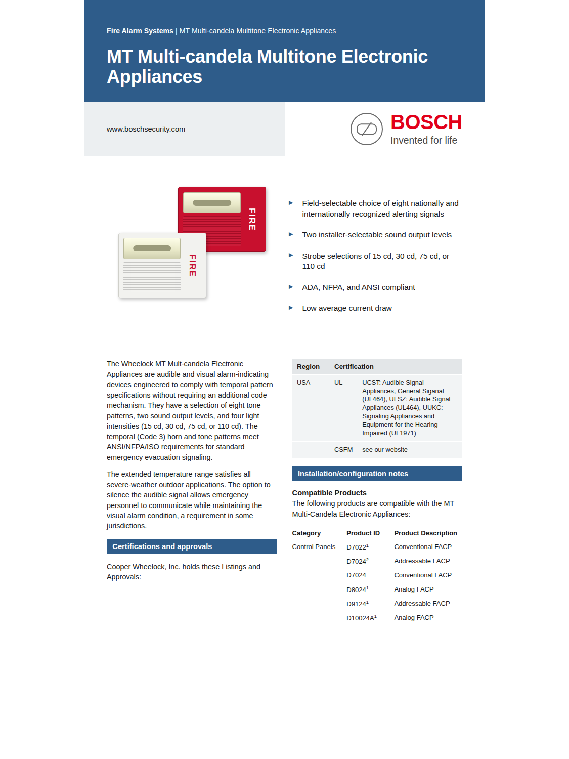Fire Alarm Systems | MT Multi-candela Multitone Electronic Appliances
MT Multi-candela Multitone Electronic Appliances
www.boschsecurity.com
BOSCH
Invented for life
FIRE
FIRE
Field-selectable choice of eight nationally and internationally recognized alerting signals
Two installer-selectable sound output levels
Strobe selections of 15 cd, 30 cd, 75 cd, or 110 cd
ADA, NFPA, and ANSI compliant
Low average current draw
The Wheelock MT Mult-candela Electronic Appliances are audible and visual alarm-indicating devices engineered to comply with temporal pattern specifications without requiring an additional code mechanism. They have a selection of eight tone patterns, two sound output levels, and four light intensities (15 cd, 30 cd, 75 cd, or 110 cd). The temporal (Code 3) horn and tone patterns meet ANSI/NFPA/ISO requirements for standard emergency evacuation signaling.
The extended temperature range satisfies all severe-weather outdoor applications. The option to silence the audible signal allows emergency personnel to communicate while maintaining the visual alarm condition, a requirement in some jurisdictions.
Certifications and approvals
Cooper Wheelock, Inc. holds these Listings and Approvals:
| Region | Certification |
| --- | --- |
| USA | UL | UCST: Audible Signal Appliances, General Siganal (UL464), ULSZ: Audible Signal Appliances (UL464), UUKC: Signaling Appliances and Equipment for the Hearing Impaired (UL1971) |
| | CSFM | see our website |
Installation/configuration notes
Compatible Products
The following products are compatible with the MT Multi-Candela Electronic Appliances:
| Category | Product ID | Product Description |
| --- | --- | --- |
| Control Panels | D7022 1 | Conventional FACP |
| | D7024 2 | Addressable FACP |
| | D7024 | Conventional FACP |
| | D8024 1 | Analog FACP |
| | D9124 1 | Addressable FACP |
| | D10024A 1 | Analog FACP |